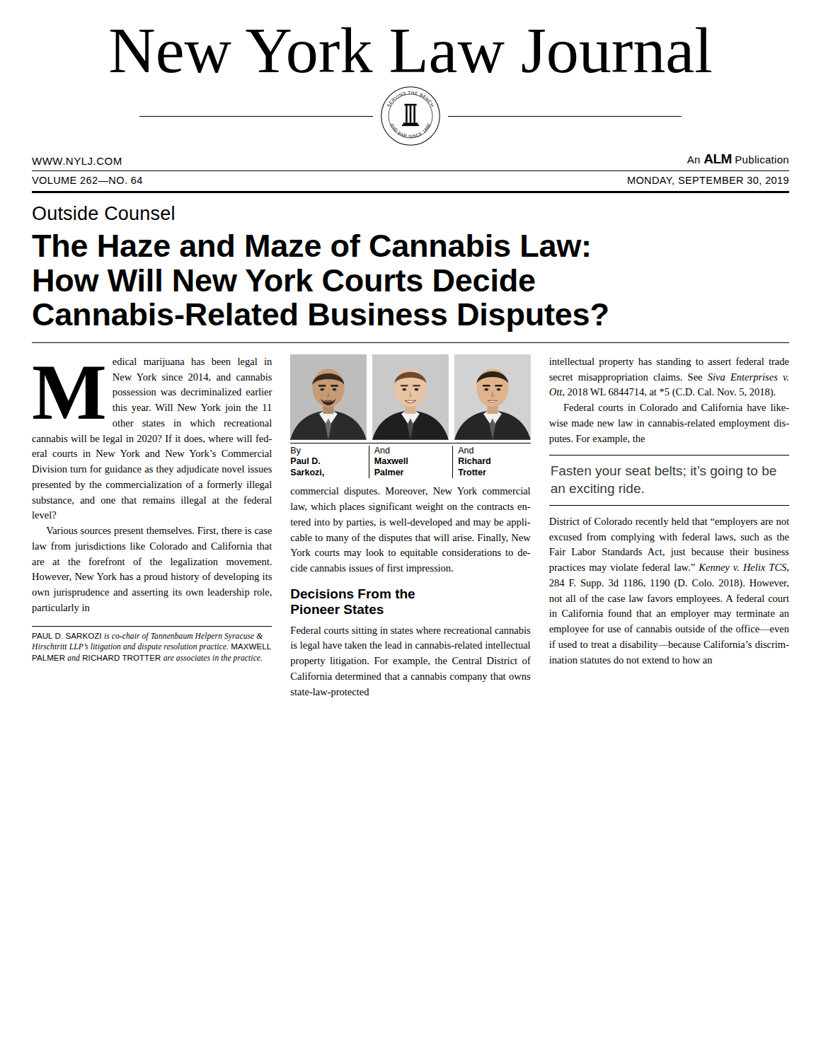New York Law Journal
SERVING THE BENCH AND BAR SINCE 1888
WWW.​NYLJ.COM
An ALM Publication
VOLUME 262—NO. 64
MONDAY, SEPTEMBER 30, 2019
Outside Counsel
The Haze and Maze of Cannabis Law:
How Will New York Courts Decide
Cannabis-Related Business Disputes?
Medical marijuana has been legal in New York since 2014, and cannabis possession was decriminalized earlier this year. Will New York join the 11 other states in which recreational cannabis will be legal in 2020? If it does, where will federal courts in New York and New York’s Commercial Division turn for guidance as they adjudicate novel issues presented by the commercialization of a formerly illegal substance, and one that remains illegal at the federal level?
Various sources present themselves. First, there is case law from jurisdictions like Colorado and California that are at the forefront of the legalization movement. However, New York has a proud history of developing its own jurisprudence and asserting its own leadership role, particularly in
PAUL D. SARKOZI is co-chair of Tannenbaum Helpern Syracuse & Hirschtritt LLP’s litigation and dispute resolution practice. MAXWELL PALMER and RICHARD TROTTER are associates in the practice.
By Paul D.
Sarkozi,
And Maxwell
Palmer
And Richard
Trotter
commercial disputes. Moreover, New York commercial law, which places significant weight on the contracts entered into by parties, is well-developed and may be applicable to many of the disputes that will arise. Finally, New York courts may look to equitable considerations to decide cannabis issues of first impression.
Decisions From the
Pioneer States
Federal courts sitting in states where recreational cannabis is legal have taken the lead in cannabis-related intellectual property litigation. For example, the Central District of California determined that a cannabis company that owns state-law-protected
intellectual property has standing to assert federal trade secret misappropriation claims. See Siva Enterprises v. Ott, 2018 WL 6844714, at *5 (C.D. Cal. Nov. 5, 2018).
Federal courts in Colorado and California have likewise made new law in cannabis-related employment disputes. For example, the
Fasten your seat belts; it’s going to be an exciting ride.
District of Colorado recently held that “employers are not excused from complying with federal laws, such as the Fair Labor Standards Act, just because their business practices may violate federal law.” Kenney v. Helix TCS, 284 F. Supp. 3d 1186, 1190 (D. Colo. 2018). However, not all of the case law favors employees. A federal court in California found that an employer may terminate an employee for use of cannabis outside of the office—even if used to treat a disability—because California’s discrimination statutes do not extend to how an